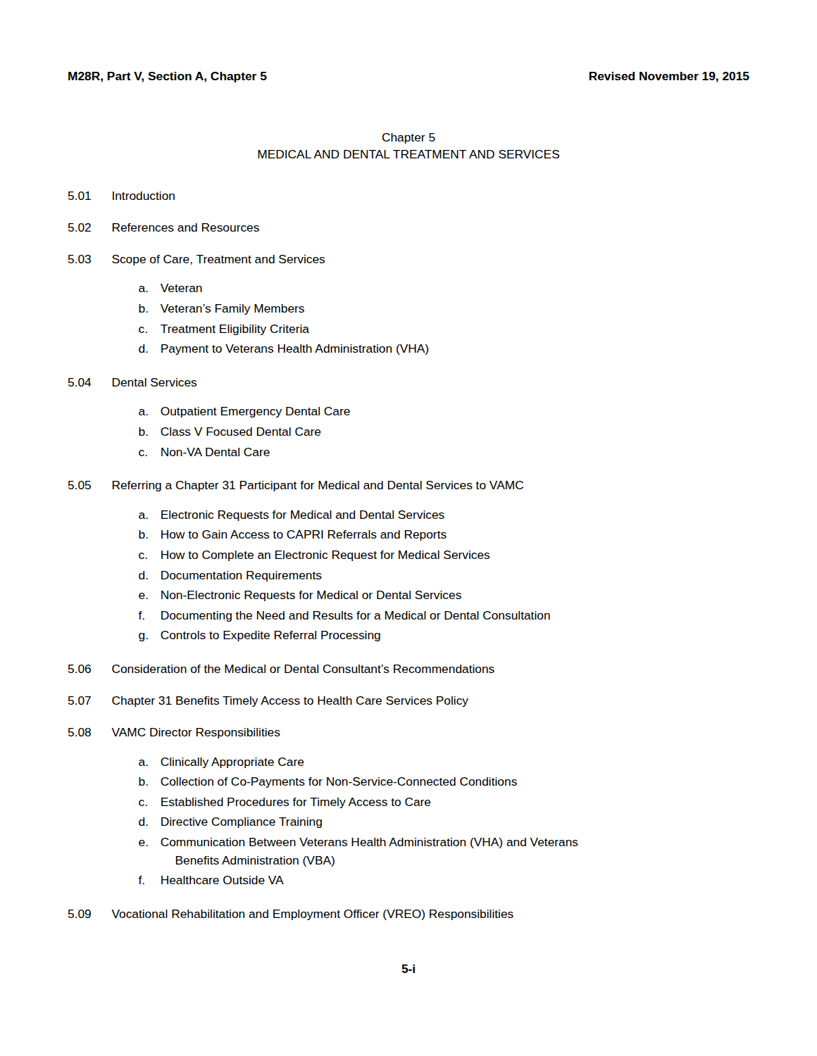M28R, Part V, Section A, Chapter 5 Revised November 19, 2015
Chapter 5
MEDICAL AND DENTAL TREATMENT AND SERVICES
5.01 Introduction
5.02 References and Resources
5.03 Scope of Care, Treatment and Services
a. Veteran
b. Veteran’s Family Members
c. Treatment Eligibility Criteria
d. Payment to Veterans Health Administration (VHA)
5.04 Dental Services
a. Outpatient Emergency Dental Care
b. Class V Focused Dental Care
c. Non-VA Dental Care
5.05 Referring a Chapter 31 Participant for Medical and Dental Services to VAMC
a. Electronic Requests for Medical and Dental Services
b. How to Gain Access to CAPRI Referrals and Reports
c. How to Complete an Electronic Request for Medical Services
d. Documentation Requirements
e. Non-Electronic Requests for Medical or Dental Services
f. Documenting the Need and Results for a Medical or Dental Consultation
g. Controls to Expedite Referral Processing
5.06 Consideration of the Medical or Dental Consultant’s Recommendations
5.07 Chapter 31 Benefits Timely Access to Health Care Services Policy
5.08 VAMC Director Responsibilities
a. Clinically Appropriate Care
b. Collection of Co-Payments for Non-Service-Connected Conditions
c. Established Procedures for Timely Access to Care
d. Directive Compliance Training
e. Communication Between Veterans Health Administration (VHA) and VeteransBenefits Administration (VBA)
f. Healthcare Outside VA
5.09 Vocational Rehabilitation and Employment Officer (VREO) Responsibilities
5-i